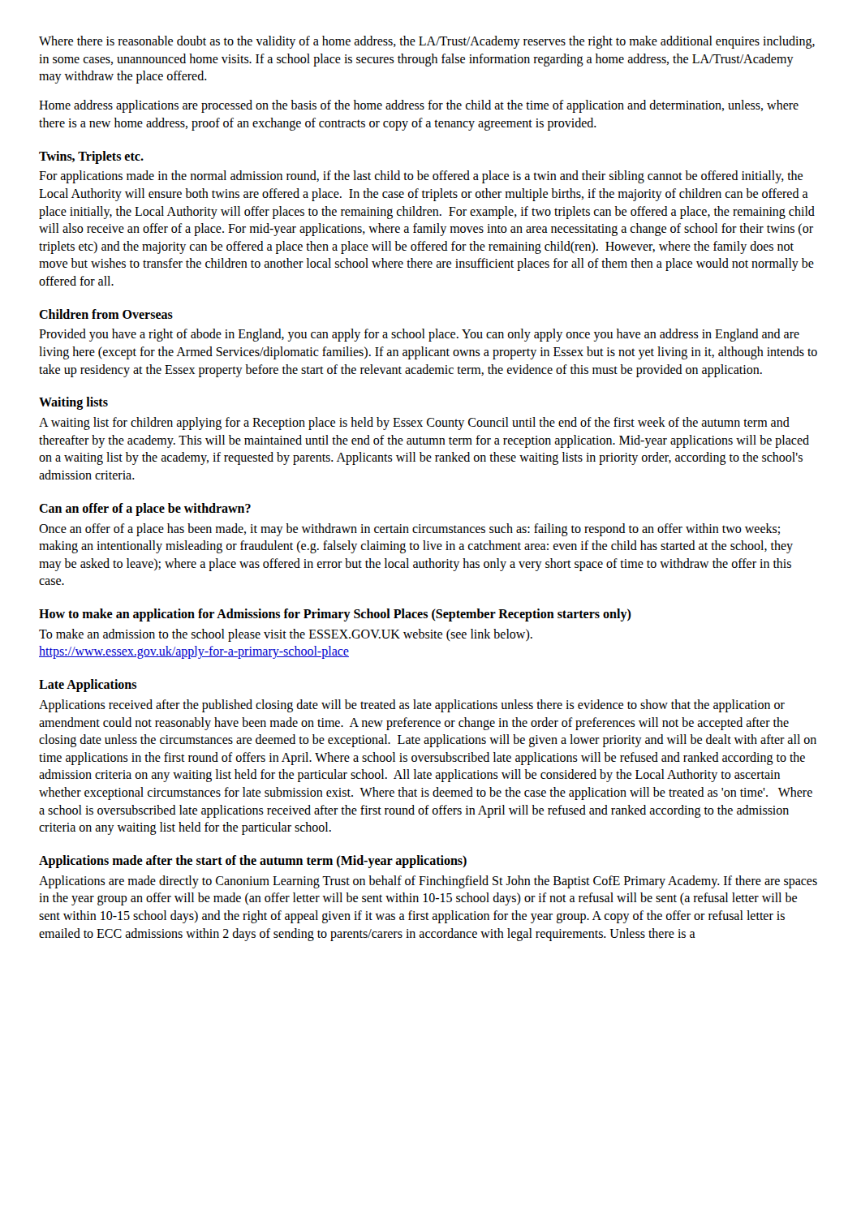Where there is reasonable doubt as to the validity of a home address, the LA/Trust/Academy reserves the right to make additional enquires including, in some cases, unannounced home visits. If a school place is secures through false information regarding a home address, the LA/Trust/Academy may withdraw the place offered.
Home address applications are processed on the basis of the home address for the child at the time of application and determination, unless, where there is a new home address, proof of an exchange of contracts or copy of a tenancy agreement is provided.
Twins, Triplets etc.
For applications made in the normal admission round, if the last child to be offered a place is a twin and their sibling cannot be offered initially, the Local Authority will ensure both twins are offered a place. In the case of triplets or other multiple births, if the majority of children can be offered a place initially, the Local Authority will offer places to the remaining children. For example, if two triplets can be offered a place, the remaining child will also receive an offer of a place. For mid-year applications, where a family moves into an area necessitating a change of school for their twins (or triplets etc) and the majority can be offered a place then a place will be offered for the remaining child(ren). However, where the family does not move but wishes to transfer the children to another local school where there are insufficient places for all of them then a place would not normally be offered for all.
Children from Overseas
Provided you have a right of abode in England, you can apply for a school place. You can only apply once you have an address in England and are living here (except for the Armed Services/diplomatic families). If an applicant owns a property in Essex but is not yet living in it, although intends to take up residency at the Essex property before the start of the relevant academic term, the evidence of this must be provided on application.
Waiting lists
A waiting list for children applying for a Reception place is held by Essex County Council until the end of the first week of the autumn term and thereafter by the academy. This will be maintained until the end of the autumn term for a reception application. Mid-year applications will be placed on a waiting list by the academy, if requested by parents. Applicants will be ranked on these waiting lists in priority order, according to the school's admission criteria.
Can an offer of a place be withdrawn?
Once an offer of a place has been made, it may be withdrawn in certain circumstances such as: failing to respond to an offer within two weeks; making an intentionally misleading or fraudulent (e.g. falsely claiming to live in a catchment area: even if the child has started at the school, they may be asked to leave); where a place was offered in error but the local authority has only a very short space of time to withdraw the offer in this case.
How to make an application for Admissions for Primary School Places (September Reception starters only)
To make an admission to the school please visit the ESSEX.GOV.UK website (see link below).
https://www.essex.gov.uk/apply-for-a-primary-school-place
Late Applications
Applications received after the published closing date will be treated as late applications unless there is evidence to show that the application or amendment could not reasonably have been made on time. A new preference or change in the order of preferences will not be accepted after the closing date unless the circumstances are deemed to be exceptional. Late applications will be given a lower priority and will be dealt with after all on time applications in the first round of offers in April. Where a school is oversubscribed late applications will be refused and ranked according to the admission criteria on any waiting list held for the particular school. All late applications will be considered by the Local Authority to ascertain whether exceptional circumstances for late submission exist. Where that is deemed to be the case the application will be treated as 'on time'. Where a school is oversubscribed late applications received after the first round of offers in April will be refused and ranked according to the admission criteria on any waiting list held for the particular school.
Applications made after the start of the autumn term (Mid-year applications)
Applications are made directly to Canonium Learning Trust on behalf of Finchingfield St John the Baptist CofE Primary Academy. If there are spaces in the year group an offer will be made (an offer letter will be sent within 10-15 school days) or if not a refusal will be sent (a refusal letter will be sent within 10-15 school days) and the right of appeal given if it was a first application for the year group. A copy of the offer or refusal letter is emailed to ECC admissions within 2 days of sending to parents/carers in accordance with legal requirements. Unless there is a